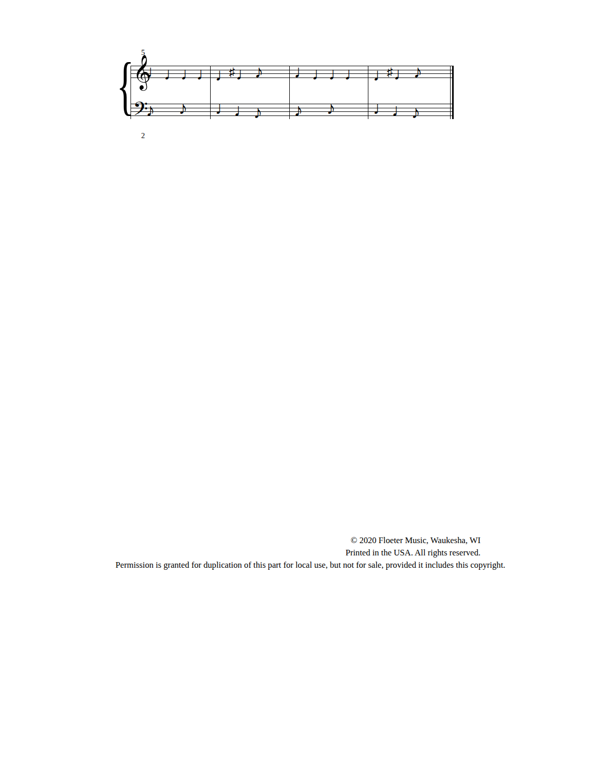5 2
{ 𝄞 𝄢
♩ ♩ ♩ ♩ ♪ ♪ ♩ ♯ ♩ ♪ ♩ ♩ ♪ ♩ ♩ ♩ ♩ ♪ ♪ ♩ ♯ ♩ ♪ ♩ ♩ ♪
© 2020 Floeter Music, Waukesha, WI
Printed in the USA. All rights reserved.
Permission is granted for duplication of this part for local use, but not for sale, provided it includes this copyright.